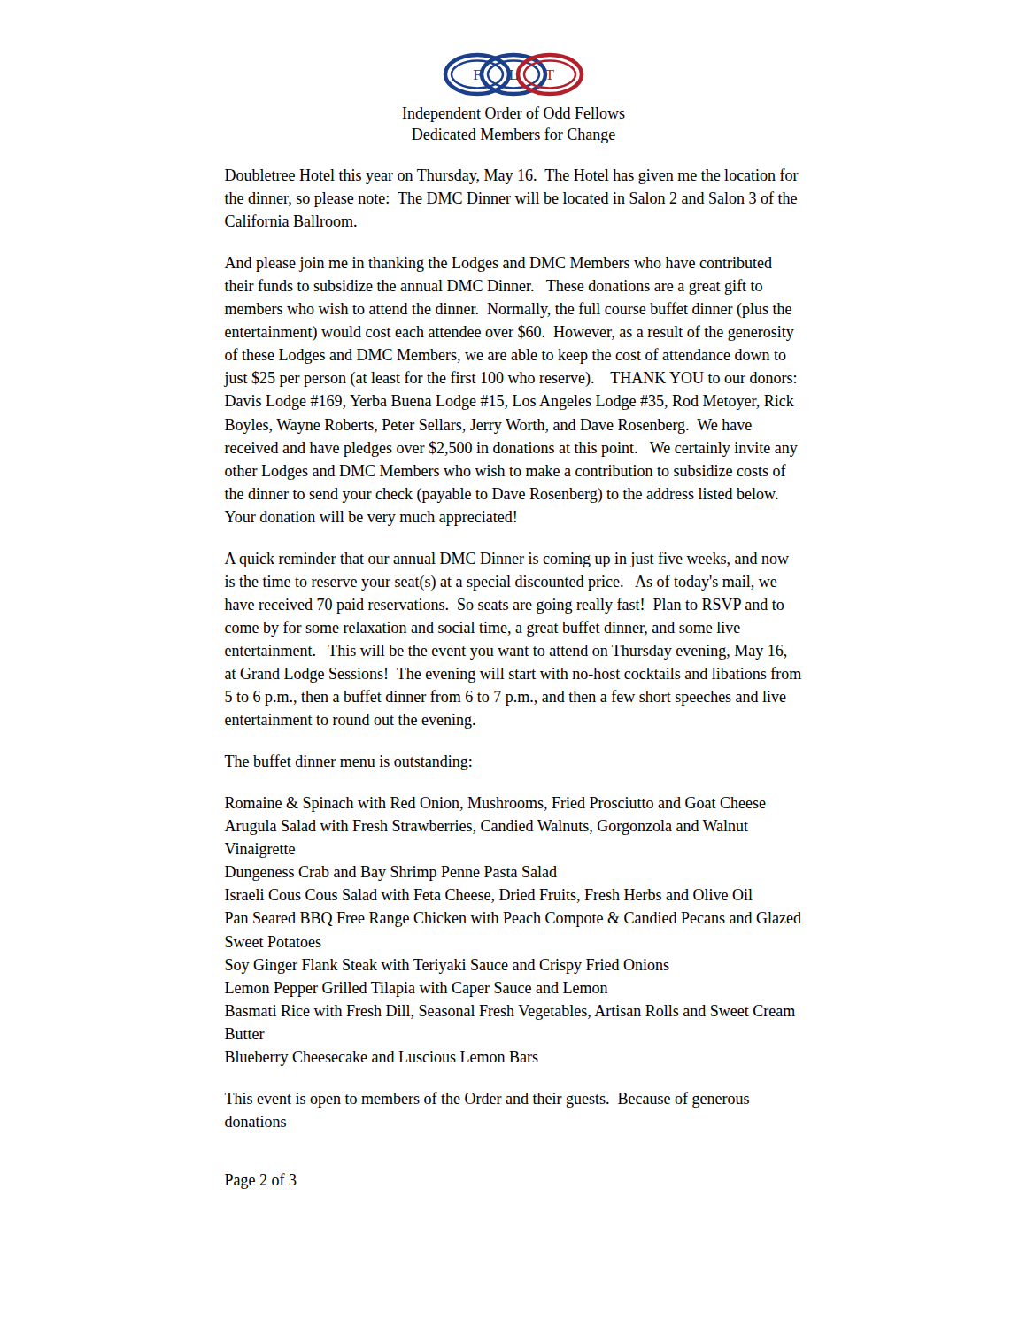Three interlocking links bearing the letters F, L and T F L T
Independent Order of Odd Fellows
Dedicated Members for Change
Doubletree Hotel this year on Thursday, May 16. The Hotel has given me the location for the dinner, so please note: The DMC Dinner will be located in Salon 2 and Salon 3 of the California Ballroom.
And please join me in thanking the Lodges and DMC Members who have contributed their funds to subsidize the annual DMC Dinner. These donations are a great gift to members who wish to attend the dinner. Normally, the full course buffet dinner (plus the entertainment) would cost each attendee over $60. However, as a result of the generosity of these Lodges and DMC Members, we are able to keep the cost of attendance down to just $25 per person (at least for the first 100 who reserve). THANK YOU to our donors: Davis Lodge #169, Yerba Buena Lodge #15, Los Angeles Lodge #35, Rod Metoyer, Rick Boyles, Wayne Roberts, Peter Sellars, Jerry Worth, and Dave Rosenberg. We have received and have pledges over $2,500 in donations at this point. We certainly invite any other Lodges and DMC Members who wish to make a contribution to subsidize costs of the dinner to send your check (payable to Dave Rosenberg) to the address listed below. Your donation will be very much appreciated!
A quick reminder that our annual DMC Dinner is coming up in just five weeks, and now is the time to reserve your seat(s) at a special discounted price. As of today's mail, we have received 70 paid reservations. So seats are going really fast! Plan to RSVP and to come by for some relaxation and social time, a great buffet dinner, and some live entertainment. This will be the event you want to attend on Thursday evening, May 16, at Grand Lodge Sessions! The evening will start with no-host cocktails and libations from 5 to 6 p.m., then a buffet dinner from 6 to 7 p.m., and then a few short speeches and live entertainment to round out the evening.
The buffet dinner menu is outstanding:
Romaine & Spinach with Red Onion, Mushrooms, Fried Prosciutto and Goat Cheese
Arugula Salad with Fresh Strawberries, Candied Walnuts, Gorgonzola and Walnut Vinaigrette
Dungeness Crab and Bay Shrimp Penne Pasta Salad
Israeli Cous Cous Salad with Feta Cheese, Dried Fruits, Fresh Herbs and Olive Oil
Pan Seared BBQ Free Range Chicken with Peach Compote & Candied Pecans and Glazed Sweet Potatoes
Soy Ginger Flank Steak with Teriyaki Sauce and Crispy Fried Onions
Lemon Pepper Grilled Tilapia with Caper Sauce and Lemon
Basmati Rice with Fresh Dill, Seasonal Fresh Vegetables, Artisan Rolls and Sweet Cream Butter
Blueberry Cheesecake and Luscious Lemon Bars
This event is open to members of the Order and their guests. Because of generous donations
Page 2 of 3